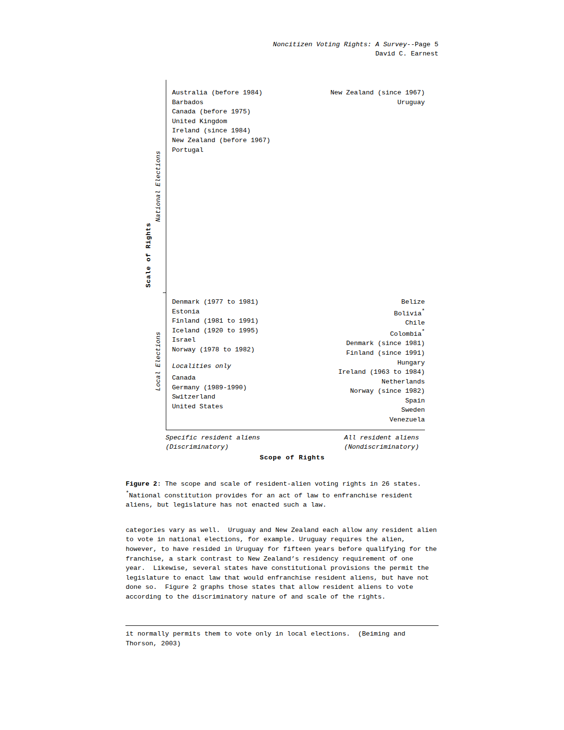Noncitizen Voting Rights: A Survey--Page 5
David C. Earnest
Scale of Rights
National Elections
Local Elections
Australia (before 1984)
Barbados
Canada (before 1975)
United Kingdom
Ireland (since 1984)
New Zealand (before 1967)
Portugal
New Zealand (since 1967)
Uruguay
Denmark (1977 to 1981)
Estonia
Finland (1981 to 1991)
Iceland (1920 to 1995)
Israel
Norway (1978 to 1982)
Localities only
Canada
Germany (1989-1990)
Switzerland
United States
Belize
Bolivia*
Chile
Colombia*
Denmark (since 1981)
Finland (since 1991)
Hungary
Ireland (1963 to 1984)
Netherlands
Norway (since 1982)
Spain
Sweden
Venezuela
Specific resident aliens
(Discriminatory)
All resident aliens
(Nondiscriminatory)
Scope of Rights
Figure 2: The scope and scale of resident-alien voting rights in 26 states. *National constitution provides for an act of law to enfranchise resident aliens, but legislature has not enacted such a law.
categories vary as well. Uruguay and New Zealand each allow any resident alien to vote in national elections, for example. Uruguay requires the alien, however, to have resided in Uruguay for fifteen years before qualifying for the franchise, a stark contrast to New Zealand’s residency requirement of one year. Likewise, several states have constitutional provisions the permit the legislature to enact law that would enfranchise resident aliens, but have not done so. Figure 2 graphs those states that allow resident aliens to vote according to the discriminatory nature of and scale of the rights.
it normally permits them to vote only in local elections. (Beiming and Thorson, 2003)